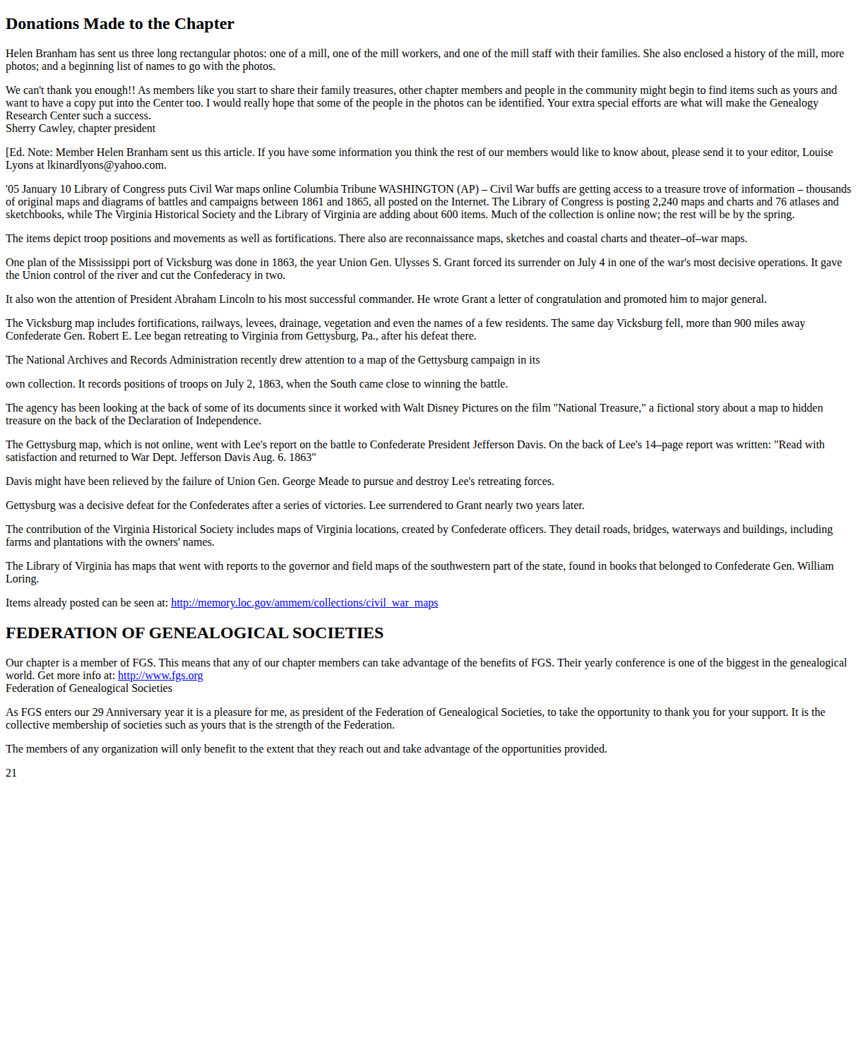Donations Made to the Chapter
Helen Branham has sent us three long rectangular photos: one of a mill, one of the mill workers, and one of the mill staff with their families. She also enclosed a history of the mill, more photos; and a beginning list of names to go with the photos.
We can't thank you enough!! As members like you start to share their family treasures, other chapter members and people in the community might begin to find items such as yours and want to have a copy put into the Center too. I would really hope that some of the people in the photos can be identified. Your extra special efforts are what will make the Genealogy Research Center such a success.
Sherry Cawley, chapter president
[Ed. Note: Member Helen Branham sent us this article. If you have some information you think the rest of our members would like to know about, please send it to your editor, Louise Lyons at lkinardlyons@yahoo.com.
'05 January 10 Library of Congress puts Civil War maps online Columbia Tribune WASHINGTON (AP) – Civil War buffs are getting access to a treasure trove of information – thousands of original maps and diagrams of battles and campaigns between 1861 and 1865, all posted on the Internet. The Library of Congress is posting 2,240 maps and charts and 76 atlases and sketchbooks, while The Virginia Historical Society and the Library of Virginia are adding about 600 items. Much of the collection is online now; the rest will be by the spring.
The items depict troop positions and movements as well as fortifications. There also are reconnaissance maps, sketches and coastal charts and theater–of–war maps.
One plan of the Mississippi port of Vicksburg was done in 1863, the year Union Gen. Ulysses S. Grant forced its surrender on July 4 in one of the war's most decisive operations. It gave the Union control of the river and cut the Confederacy in two.
It also won the attention of President Abraham Lincoln to his most successful commander. He wrote Grant a letter of congratulation and promoted him to major general.
The Vicksburg map includes fortifications, railways, levees, drainage, vegetation and even the names of a few residents. The same day Vicksburg fell, more than 900 miles away Confederate Gen. Robert E. Lee began retreating to Virginia from Gettysburg, Pa., after his defeat there.
The National Archives and Records Administration recently drew attention to a map of the Gettysburg campaign in its
own collection. It records positions of troops on July 2, 1863, when the South came close to winning the battle.
The agency has been looking at the back of some of its documents since it worked with Walt Disney Pictures on the film "National Treasure," a fictional story about a map to hidden treasure on the back of the Declaration of Independence.
The Gettysburg map, which is not online, went with Lee's report on the battle to Confederate President Jefferson Davis. On the back of Lee's 14–page report was written: "Read with satisfaction and returned to War Dept. Jefferson Davis Aug. 6. 1863"
Davis might have been relieved by the failure of Union Gen. George Meade to pursue and destroy Lee's retreating forces.
Gettysburg was a decisive defeat for the Confederates after a series of victories. Lee surrendered to Grant nearly two years later.
The contribution of the Virginia Historical Society includes maps of Virginia locations, created by Confederate officers. They detail roads, bridges, waterways and buildings, including farms and plantations with the owners' names.
The Library of Virginia has maps that went with reports to the governor and field maps of the southwestern part of the state, found in books that belonged to Confederate Gen. William Loring.
Items already posted can be seen at: http://memory.loc.gov/ammem/collections/civil_war_maps
FEDERATION OF GENEALOGICAL SOCIETIES
Our chapter is a member of FGS. This means that any of our chapter members can take advantage of the benefits of FGS. Their yearly conference is one of the biggest in the genealogical world. Get more info at: http://www.fgs.org
Federation of Genealogical Societies
As FGS enters our 29 Anniversary year it is a pleasure for me, as president of the Federation of Genealogical Societies, to take the opportunity to thank you for your support. It is the collective membership of societies such as yours that is the strength of the Federation.
The members of any organization will only benefit to the extent that they reach out and take advantage of the opportunities provided.
21